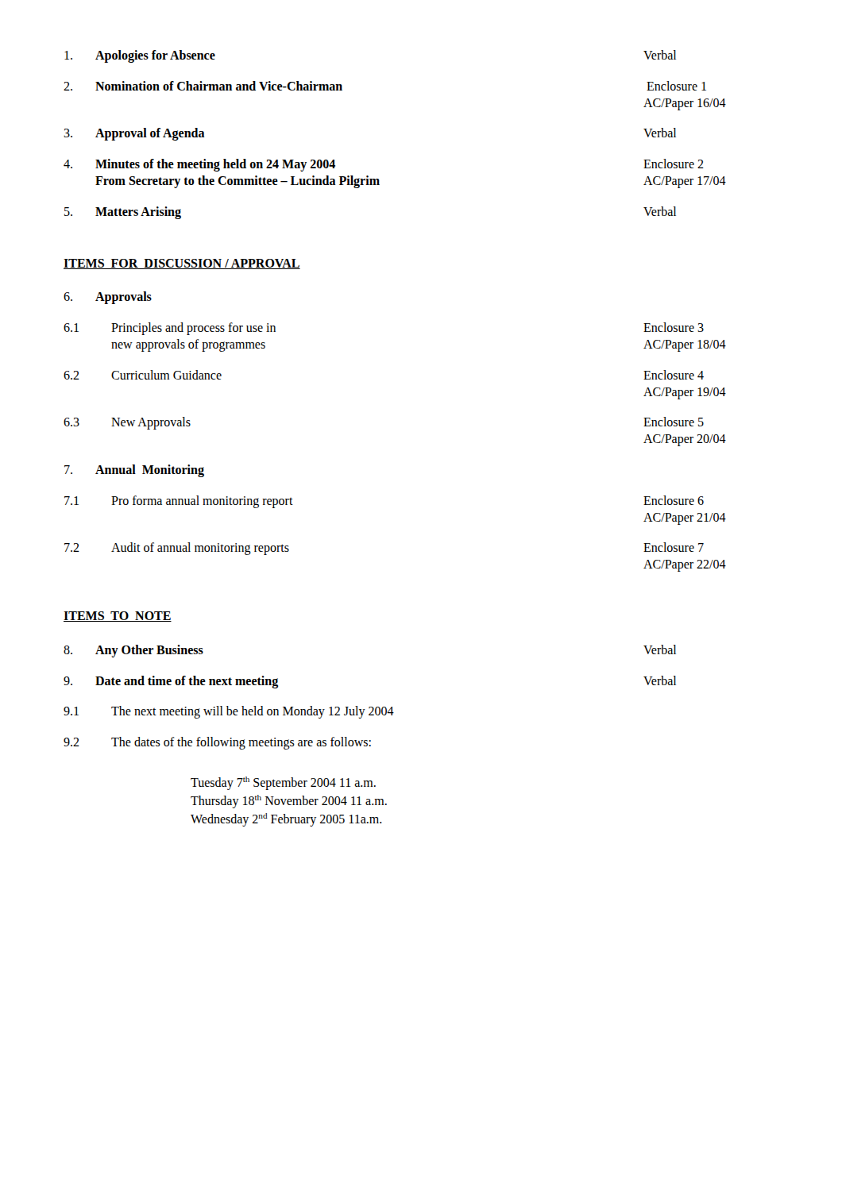| 1. | Apologies for Absence | Verbal |
| 2. | Nomination of Chairman and Vice-Chairman | Enclosure 1 AC/Paper 16/04 |
| 3. | Approval of Agenda | Verbal |
| 4. | Minutes of the meeting held on 24 May 2004 From Secretary to the Committee – Lucinda Pilgrim | Enclosure 2 AC/Paper 17/04 |
| 5. | Matters Arising | Verbal |
ITEMS FOR DISCUSSION / APPROVAL
| 6. | Approvals |
| 6.1 | Principles and process for use in new approvals of programmes | Enclosure 3 AC/Paper 18/04 |
| 6.2 | Curriculum Guidance | Enclosure 4 AC/Paper 19/04 |
| 6.3 | New Approvals | Enclosure 5 AC/Paper 20/04 |
| 7. | Annual Monitoring |
| 7.1 | Pro forma annual monitoring report | Enclosure 6 AC/Paper 21/04 |
| 7.2 | Audit of annual monitoring reports | Enclosure 7 AC/Paper 22/04 |
ITEMS TO NOTE
| 8. | Any Other Business | Verbal |
| 9. | Date and time of the next meeting | Verbal |
| 9.1 | The next meeting will be held on Monday 12 July 2004 |
| 9.2 | The dates of the following meetings are as follows: |
Tuesday 7th September 2004 11 a.m.
Thursday 18th November 2004 11 a.m.
Wednesday 2nd February 2005 11a.m.